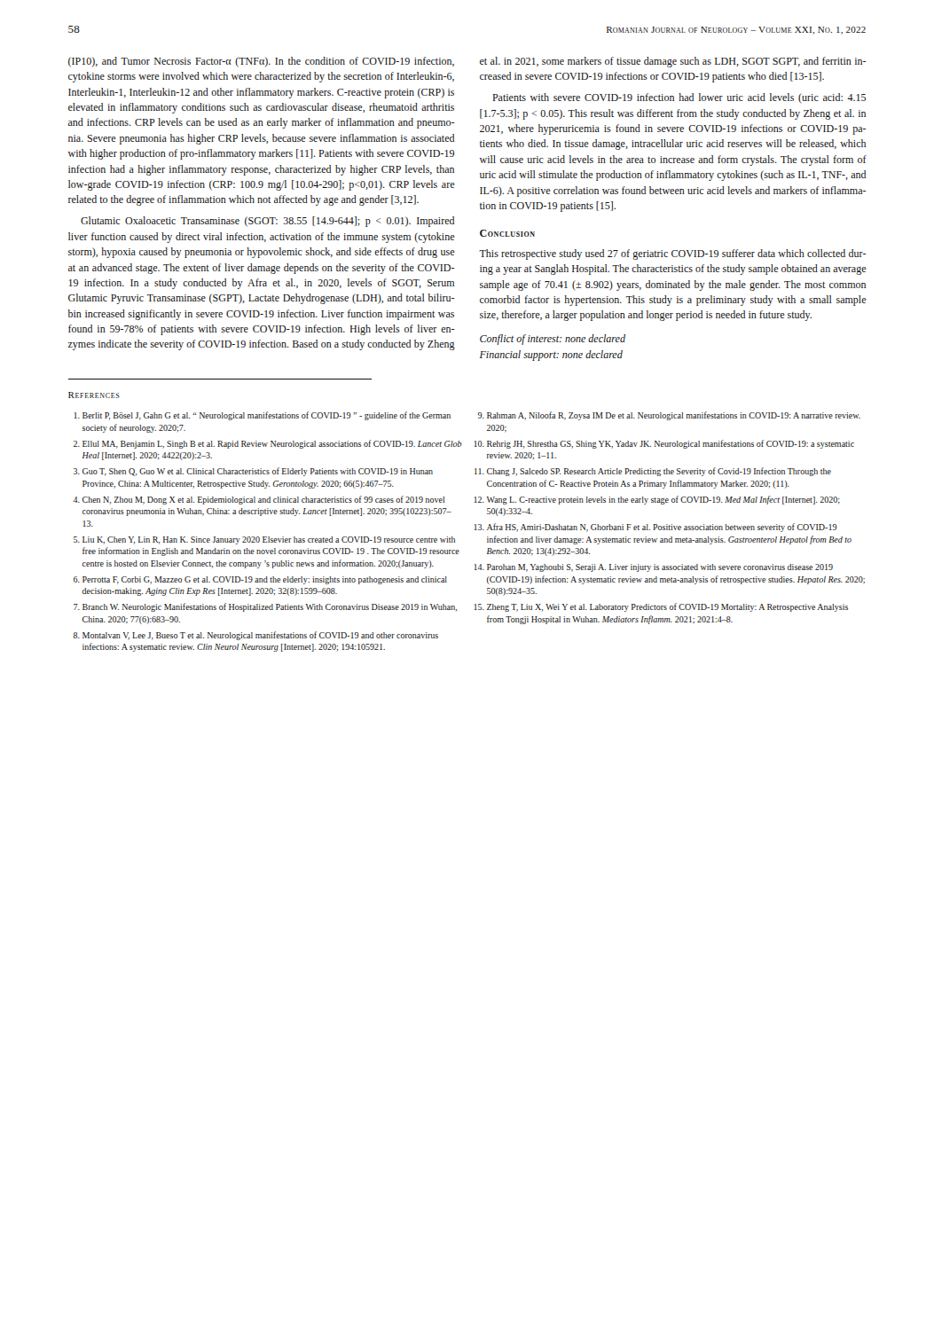58 Romanian Journal of Neurology – Volume XXI, No. 1, 2022
(IP10), and Tumor Necrosis Factor-α (TNFα). In the condition of COVID-19 infection, cytokine storms were involved which were characterized by the secretion of Interleukin-6, Interleukin-1, Interleukin-12 and other inflammatory markers. C-reactive protein (CRP) is elevated in inflammatory conditions such as cardiovascular disease, rheumatoid arthritis and infections. CRP levels can be used as an early marker of inflammation and pneumonia. Severe pneumonia has higher CRP levels, because severe inflammation is associated with higher production of pro-inflammatory markers [11]. Patients with severe COVID-19 infection had a higher inflammatory response, characterized by higher CRP levels, than low-grade COVID-19 infection (CRP: 100.9 mg/l [10.04-290]; p<0,01). CRP levels are related to the degree of inflammation which not affected by age and gender [3,12].
Glutamic Oxaloacetic Transaminase (SGOT: 38.55 [14.9-644]; p < 0.01). Impaired liver function caused by direct viral infection, activation of the immune system (cytokine storm), hypoxia caused by pneumonia or hypovolemic shock, and side effects of drug use at an advanced stage. The extent of liver damage depends on the severity of the COVID-19 infection. In a study conducted by Afra et al., in 2020, levels of SGOT, Serum Glutamic Pyruvic Transaminase (SGPT), Lactate Dehydrogenase (LDH), and total bilirubin increased significantly in severe COVID-19 infection. Liver function impairment was found in 59-78% of patients with severe COVID-19 infection. High levels of liver enzymes indicate the severity of COVID-19 infection. Based on a study conducted by Zheng et al. in 2021, some markers of tissue damage such as LDH, SGOT SGPT, and ferritin increased in severe COVID-19 infections or COVID-19 patients who died [13-15].
Patients with severe COVID-19 infection had lower uric acid levels (uric acid: 4.15 [1.7-5.3]; p < 0.05). This result was different from the study conducted by Zheng et al. in 2021, where hyperuricemia is found in severe COVID-19 infections or COVID-19 patients who died. In tissue damage, intracellular uric acid reserves will be released, which will cause uric acid levels in the area to increase and form crystals. The crystal form of uric acid will stimulate the production of inflammatory cytokines (such as IL-1, TNF-, and IL-6). A positive correlation was found between uric acid levels and markers of inflammation in COVID-19 patients [15].
Conclusion
This retrospective study used 27 of geriatric COVID-19 sufferer data which collected during a year at Sanglah Hospital. The characteristics of the study sample obtained an average sample age of 70.41 (± 8.902) years, dominated by the male gender. The most common comorbid factor is hypertension. This study is a preliminary study with a small sample size, therefore, a larger population and longer period is needed in future study.
Conflict of interest: none declared
Financial support: none declared
References
Berlit P, Bösel J, Gahn G et al. “ Neurological manifestations of COVID-19 ” - guideline of the German society of neurology. 2020;7.
Ellul MA, Benjamin L, Singh B et al. Rapid Review Neurological associations of COVID-19. Lancet Glob Heal [Internet]. 2020; 4422(20):2–3.
Guo T, Shen Q, Guo W et al. Clinical Characteristics of Elderly Patients with COVID-19 in Hunan Province, China: A Multicenter, Retrospective Study. Gerontology. 2020; 66(5):467–75.
Chen N, Zhou M, Dong X et al. Epidemiological and clinical characteristics of 99 cases of 2019 novel coronavirus pneumonia in Wuhan, China: a descriptive study. Lancet [Internet]. 2020; 395(10223):507–13.
Liu K, Chen Y, Lin R, Han K. Since January 2020 Elsevier has created a COVID-19 resource centre with free information in English and Mandarin on the novel coronavirus COVID- 19 . The COVID-19 resource centre is hosted on Elsevier Connect, the company ’s public news and information. 2020;(January).
Perrotta F, Corbi G, Mazzeo G et al. COVID-19 and the elderly: insights into pathogenesis and clinical decision-making. Aging Clin Exp Res [Internet]. 2020; 32(8):1599–608.
Branch W. Neurologic Manifestations of Hospitalized Patients With Coronavirus Disease 2019 in Wuhan, China. 2020; 77(6):683–90.
Montalvan V, Lee J, Bueso T et al. Neurological manifestations of COVID-19 and other coronavirus infections: A systematic review. Clin Neurol Neurosurg [Internet]. 2020; 194:105921.
Rahman A, Niloofa R, Zoysa IM De et al. Neurological manifestations in COVID-19: A narrative review. 2020;
Rehrig JH, Shrestha GS, Shing YK, Yadav JK. Neurological manifestations of COVID-19: a systematic review. 2020; 1–11.
Chang J, Salcedo SP. Research Article Predicting the Severity of Covid-19 Infection Through the Concentration of C- Reactive Protein As a Primary Inflammatory Marker. 2020; (11).
Wang L. C-reactive protein levels in the early stage of COVID-19. Med Mal Infect [Internet]. 2020; 50(4):332–4.
Afra HS, Amiri-Dashatan N, Ghorbani F et al. Positive association between severity of COVID-19 infection and liver damage: A systematic review and meta-analysis. Gastroenterol Hepatol from Bed to Bench. 2020; 13(4):292–304.
Parohan M, Yaghoubi S, Seraji A. Liver injury is associated with severe coronavirus disease 2019 (COVID-19) infection: A systematic review and meta-analysis of retrospective studies. Hepatol Res. 2020; 50(8):924–35.
Zheng T, Liu X, Wei Y et al. Laboratory Predictors of COVID-19 Mortality: A Retrospective Analysis from Tongji Hospital in Wuhan. Mediators Inflamm. 2021; 2021:4–8.